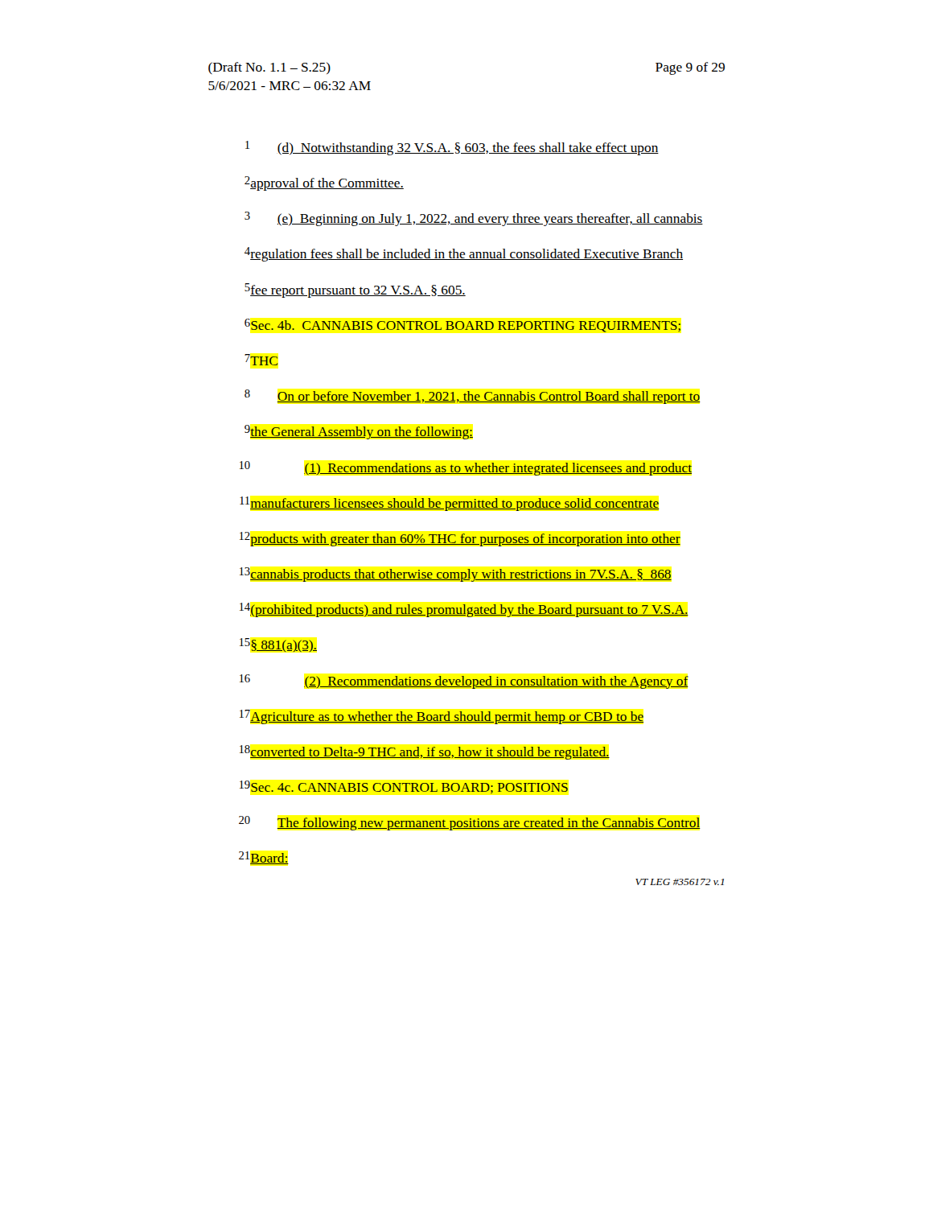(Draft No. 1.1 – S.25)
5/6/2021 - MRC – 06:32 AM
Page 9 of 29
| 1 | (d) Notwithstanding 32 V.S.A. § 603, the fees shall take effect upon |
| 2 | approval of the Committee. |
| 3 | (e) Beginning on July 1, 2022, and every three years thereafter, all cannabis |
| 4 | regulation fees shall be included in the annual consolidated Executive Branch |
| 5 | fee report pursuant to 32 V.S.A. § 605. |
| 6 | Sec. 4b. CANNABIS CONTROL BOARD REPORTING REQUIRMENTS; |
| 7 | THC |
| 8 | On or before November 1, 2021, the Cannabis Control Board shall report to |
| 9 | the General Assembly on the following: |
| 10 | (1) Recommendations as to whether integrated licensees and product |
| 11 | manufacturers licensees should be permitted to produce solid concentrate |
| 12 | products with greater than 60% THC for purposes of incorporation into other |
| 13 | cannabis products that otherwise comply with restrictions in 7V.S.A. § 868 |
| 14 | (prohibited products) and rules promulgated by the Board pursuant to 7 V.S.A. |
| 15 | § 881(a)(3). |
| 16 | (2) Recommendations developed in consultation with the Agency of |
| 17 | Agriculture as to whether the Board should permit hemp or CBD to be |
| 18 | converted to Delta-9 THC and, if so, how it should be regulated. |
| 19 | Sec. 4c. CANNABIS CONTROL BOARD; POSITIONS |
| 20 | The following new permanent positions are created in the Cannabis Control |
| 21 | Board: |
VT LEG #356172 v.1